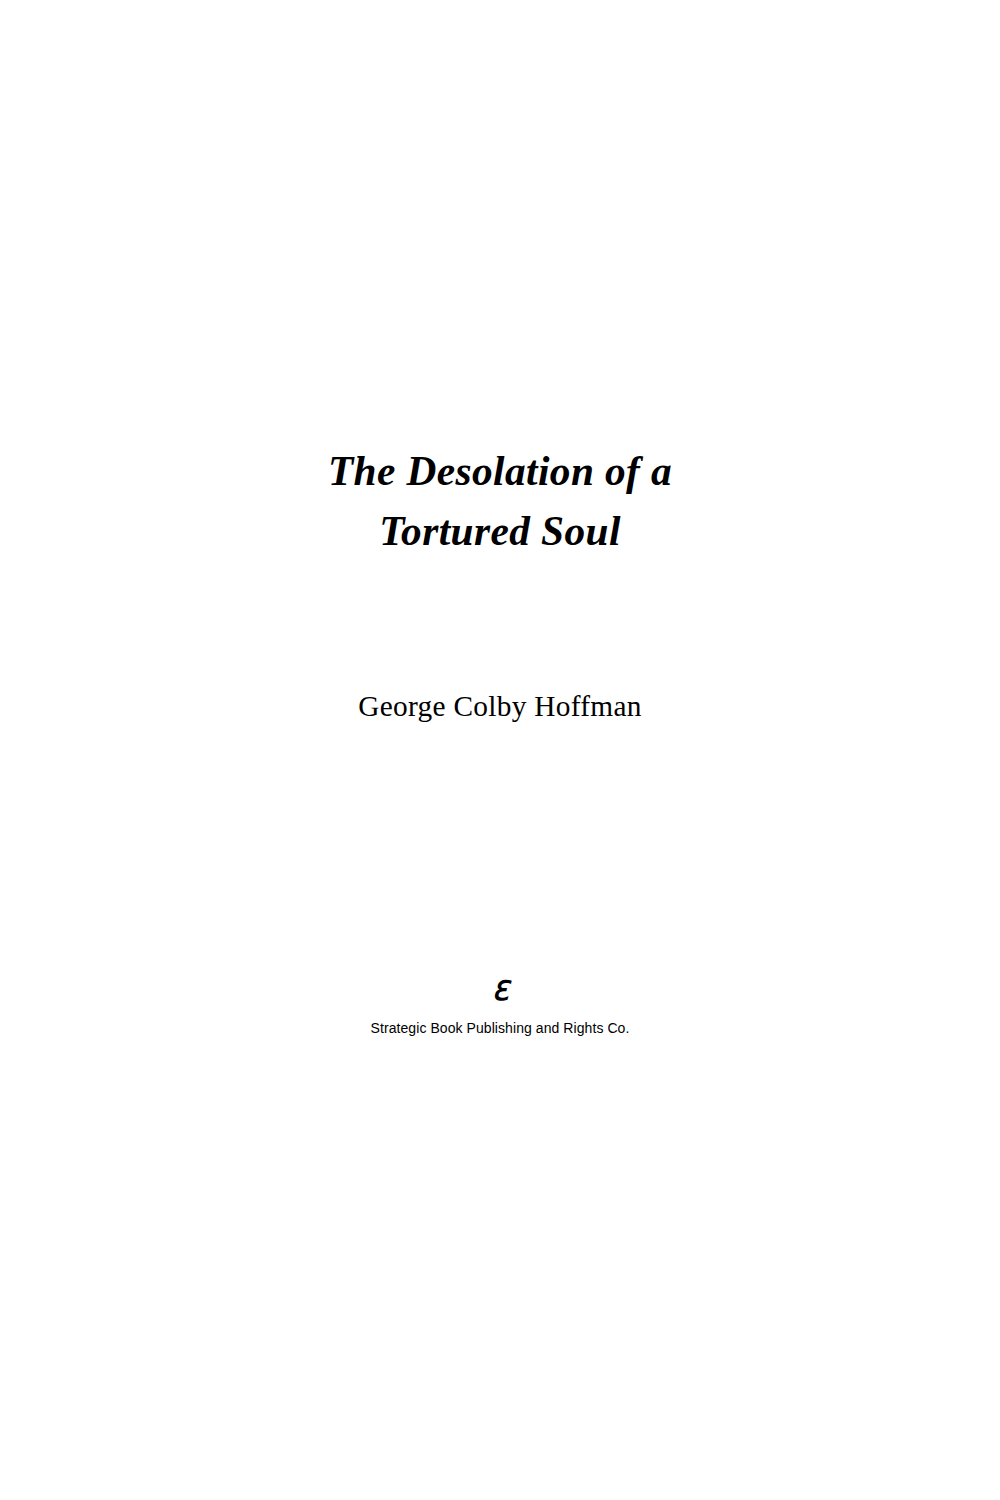The Desolation of a
Tortured Soul
George Colby Hoffman
ℇ
Strategic Book Publishing and Rights Co.